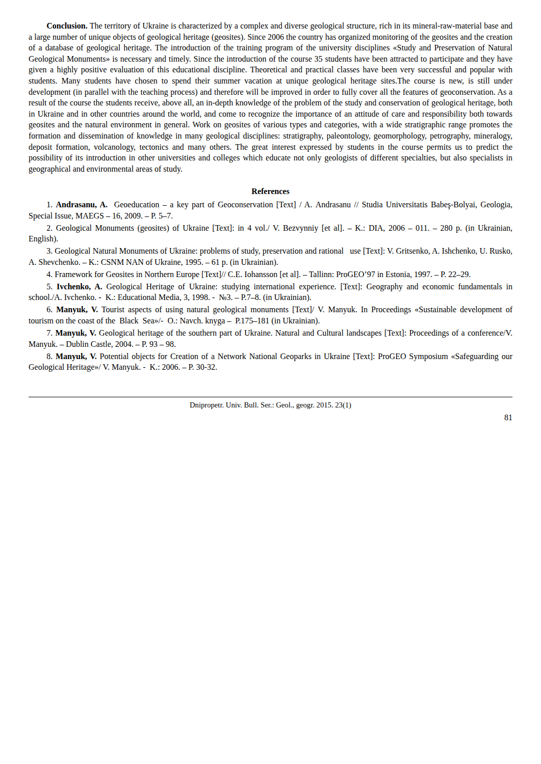Conclusion. The territory of Ukraine is characterized by a complex and diverse geological structure, rich in its mineral-raw-material base and a large number of unique objects of geological heritage (geosites). Since 2006 the country has organized monitoring of the geosites and the creation of a database of geological heritage. The introduction of the training program of the university disciplines «Study and Preservation of Natural Geological Monuments» is necessary and timely. Since the introduction of the course 35 students have been attracted to participate and they have given a highly positive evaluation of this educational discipline. Theoretical and practical classes have been very successful and popular with students. Many students have chosen to spend their summer vacation at unique geological heritage sites.The course is new, is still under development (in parallel with the teaching process) and therefore will be improved in order to fully cover all the features of geoconservation. As a result of the course the students receive, above all, an in-depth knowledge of the problem of the study and conservation of geological heritage, both in Ukraine and in other countries around the world, and come to recognize the importance of an attitude of care and responsibility both towards geosites and the natural environment in general. Work on geosites of various types and categories, with a wide stratigraphic range promotes the formation and dissemination of knowledge in many geological disciplines: stratigraphy, paleontology, geomorphology, petrography, mineralogy, deposit formation, volcanology, tectonics and many others. The great interest expressed by students in the course permits us to predict the possibility of its introduction in other universities and colleges which educate not only geologists of different specialties, but also specialists in geographical and environmental areas of study.
References
Andrasanu, A. Geoeducation – a key part of Geoconservation [Text] / A. Andrasanu // Studia Universitatis Babeş-Bolyai, Geologia, Special Issue, MAEGS – 16, 2009. – P. 5–7.
Geological Monuments (geosites) of Ukraine [Text]: in 4 vol./ V. Bezvynniy [et al]. – K.: DIA, 2006 – 011. – 280 p. (in Ukrainian, English).
Geological Natural Monuments of Ukraine: problems of study, preservation and rational use [Text]: V. Gritsenko, A. Ishchenko, U. Rusko, A. Shevchenko. – K.: CSNM NAN of Ukraine, 1995. – 61 p. (in Ukrainian).
Framework for Geosites in Northern Europe [Text]// C.E. Iohansson [et al]. – Tallinn: ProGEO’97 in Estonia, 1997. – P. 22–29.
Ivchenko, A. Geological Heritage of Ukraine: studying international experience. [Text]: Geography and economic fundamentals in school./A. Ivchenko. - K.: Educational Media, 3, 1998. - №3. – P.7–8. (in Ukrainian).
Manyuk, V. Tourist aspects of using natural geological monuments [Text]/ V. Manyuk. In Proceedings «Sustainable development of tourism on the coast of the Black Sea»/- O.: Navch. knyga – P.175–181 (in Ukrainian).
Manyuk, V. Geological heritage of the southern part of Ukraine. Natural and Cultural landscapes [Text]: Proceedings of a conference/V. Manyuk. – Dublin Castle, 2004. – P. 93 – 98.
Manyuk, V. Potential objects for Creation of a Network National Geoparks in Ukraine [Text]: ProGEO Symposium «Safeguarding our Geological Heritage»/ V. Manyuk. - K.: 2006. – P. 30-32.
Dnipropetr. Univ. Bull. Ser.: Geol., geogr. 2015. 23(1)
81